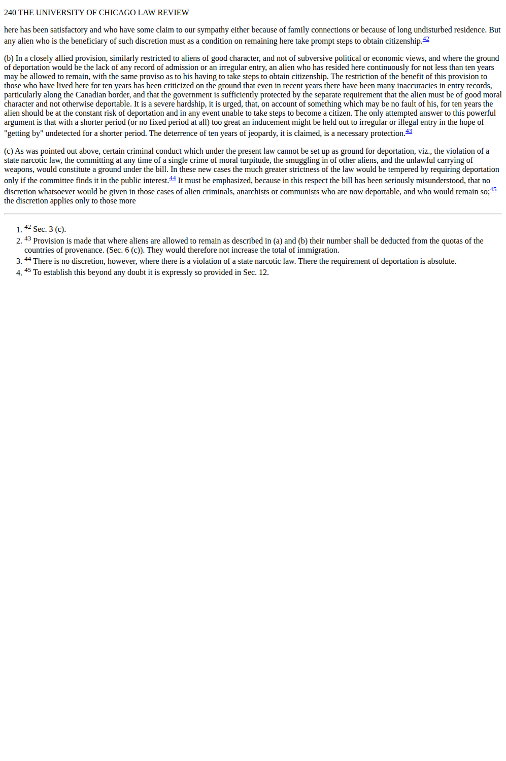240 THE UNIVERSITY OF CHICAGO LAW REVIEW
here has been satisfactory and who have some claim to our sympathy either because of family connections or because of long undisturbed residence. But any alien who is the beneficiary of such discretion must as a condition on remaining here take prompt steps to obtain citizenship.42
(b) In a closely allied provision, similarly restricted to aliens of good character, and not of subversive political or economic views, and where the ground of deportation would be the lack of any record of admission or an irregular entry, an alien who has resided here continuously for not less than ten years may be allowed to remain, with the same proviso as to his having to take steps to obtain citizenship. The restriction of the benefit of this provision to those who have lived here for ten years has been criticized on the ground that even in recent years there have been many inaccuracies in entry records, particularly along the Canadian border, and that the government is sufficiently protected by the separate requirement that the alien must be of good moral character and not otherwise deportable. It is a severe hardship, it is urged, that, on account of something which may be no fault of his, for ten years the alien should be at the constant risk of deportation and in any event unable to take steps to become a citizen. The only attempted answer to this powerful argument is that with a shorter period (or no fixed period at all) too great an inducement might be held out to irregular or illegal entry in the hope of "getting by" undetected for a shorter period. The deterrence of ten years of jeopardy, it is claimed, is a necessary protection.43
(c) As was pointed out above, certain criminal conduct which under the present law cannot be set up as ground for deportation, viz., the violation of a state narcotic law, the committing at any time of a single crime of moral turpitude, the smuggling in of other aliens, and the unlawful carrying of weapons, would constitute a ground under the bill. In these new cases the much greater strictness of the law would be tempered by requiring deportation only if the committee finds it in the public interest.44 It must be emphasized, because in this respect the bill has been seriously misunderstood, that no discretion whatsoever would be given in those cases of alien criminals, anarchists or communists who are now deportable, and who would remain so;45 the discretion applies only to those more
42 Sec. 3 (c).
43 Provision is made that where aliens are allowed to remain as described in (a) and (b) their number shall be deducted from the quotas of the countries of provenance. (Sec. 6 (c)). They would therefore not increase the total of immigration.
44 There is no discretion, however, where there is a violation of a state narcotic law. There the requirement of deportation is absolute.
45 To establish this beyond any doubt it is expressly so provided in Sec. 12.